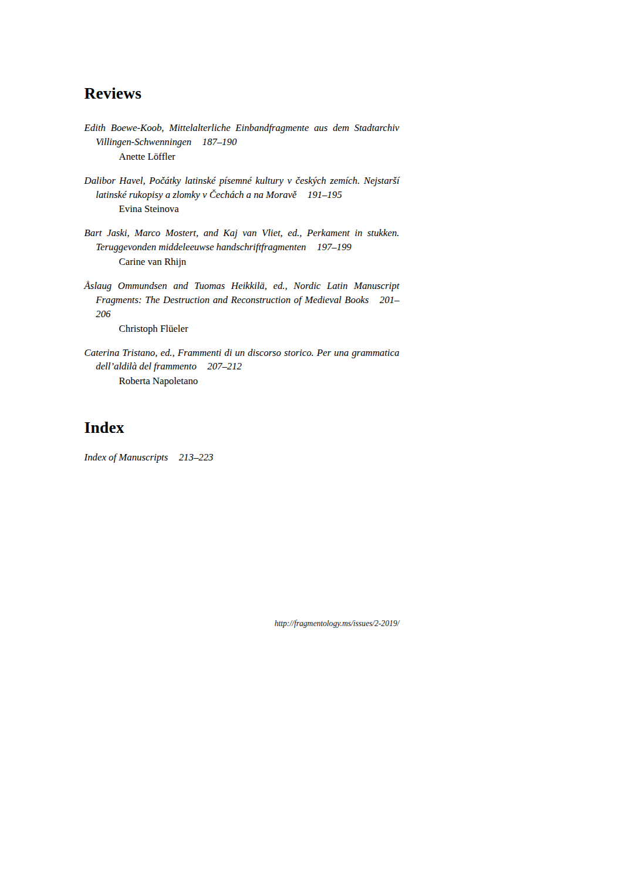Reviews
Edith Boewe-Koob, Mittelalterliche Einbandfragmente aus dem Stadtarchiv Villingen-Schwenningen 187–190 Anette Löffler
Dalibor Havel, Počátky latinské písemné kultury v českých zemích. Nejstarší latinské rukopisy a zlomky v Čechách a na Moravě 191–195 Evina Steinova
Bart Jaski, Marco Mostert, and Kaj van Vliet, ed., Perkament in stukken. Teruggevonden middeleeuwse handschriftfragmenten 197–199 Carine van Rhijn
Åslaug Ommundsen and Tuomas Heikkilä, ed., Nordic Latin Manuscript Fragments: The Destruction and Reconstruction of Medieval Books 201–206 Christoph Flüeler
Caterina Tristano, ed., Frammenti di un discorso storico. Per una grammatica dell’aldilà del frammento 207–212 Roberta Napoletano
Index
Index of Manuscripts 213–223
http://fragmentology.ms/issues/2-2019/